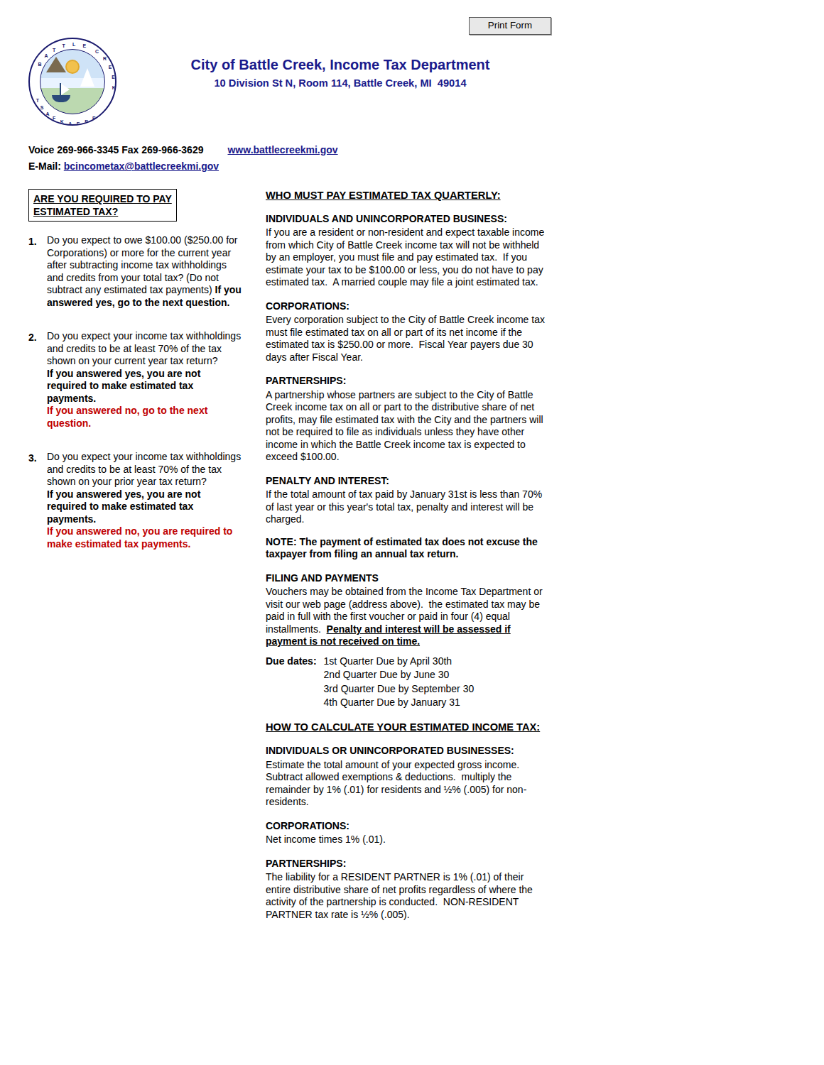Print Form
B A T T L E C R E E K B R E A K F A S T
City of Battle Creek, Income Tax Department
10 Division St N, Room 114, Battle Creek, MI 49014
Voice 269-966-3345 Fax 269-966-3629 www.battlecreekmi.gov E-Mail: bcincometax@battlecreekmi.gov
ARE YOU REQUIRED TO PAY
ESTIMATED TAX?
1. Do you expect to owe $100.00 ($250.00 for Corporations) or more for the current year after subtracting income tax withholdings and credits from your total tax? (Do not subtract any estimated tax payments) If you answered yes, go to the next question.
2. Do you expect your income tax withholdings and credits to be at least 70% of the tax shown on your current year tax return?
If you answered yes, you are not required to make estimated tax payments.
If you answered no, go to the next question.
3. Do you expect your income tax withholdings and credits to be at least 70% of the tax shown on your prior year tax return?
If you answered yes, you are not required to make estimated tax payments.
If you answered no, you are required to make estimated tax payments.
WHO MUST PAY ESTIMATED TAX QUARTERLY:
INDIVIDUALS AND UNINCORPORATED BUSINESS:
If you are a resident or non-resident and expect taxable income from which City of Battle Creek income tax will not be withheld by an employer, you must file and pay estimated tax. If you estimate your tax to be $100.00 or less, you do not have to pay estimated tax. A married couple may file a joint estimated tax.
CORPORATIONS:
Every corporation subject to the City of Battle Creek income tax must file estimated tax on all or part of its net income if the estimated tax is $250.00 or more. Fiscal Year payers due 30 days after Fiscal Year.
PARTNERSHIPS:
A partnership whose partners are subject to the City of Battle Creek income tax on all or part to the distributive share of net profits, may file estimated tax with the City and the partners will not be required to file as individuals unless they have other income in which the Battle Creek income tax is expected to exceed $100.00.
PENALTY AND INTEREST:
If the total amount of tax paid by January 31st is less than 70% of last year or this year's total tax, penalty and interest will be charged.
NOTE: The payment of estimated tax does not excuse the taxpayer from filing an annual tax return.
FILING AND PAYMENTS
Vouchers may be obtained from the Income Tax Department or visit our web page (address above). the estimated tax may be paid in full with the first voucher or paid in four (4) equal installments. Penalty and interest will be assessed if payment is not received on time.
Due dates:
1st Quarter Due by April 30th
2nd Quarter Due by June 30
3rd Quarter Due by September 30
4th Quarter Due by January 31
HOW TO CALCULATE YOUR ESTIMATED INCOME TAX:
INDIVIDUALS OR UNINCORPORATED BUSINESSES:
Estimate the total amount of your expected gross income. Subtract allowed exemptions & deductions. multiply the remainder by 1% (.01) for residents and ½% (.005) for non-residents.
CORPORATIONS:
Net income times 1% (.01).
PARTNERSHIPS:
The liability for a RESIDENT PARTNER is 1% (.01) of their entire distributive share of net profits regardless of where the activity of the partnership is conducted. NON-RESIDENT PARTNER tax rate is ½% (.005).